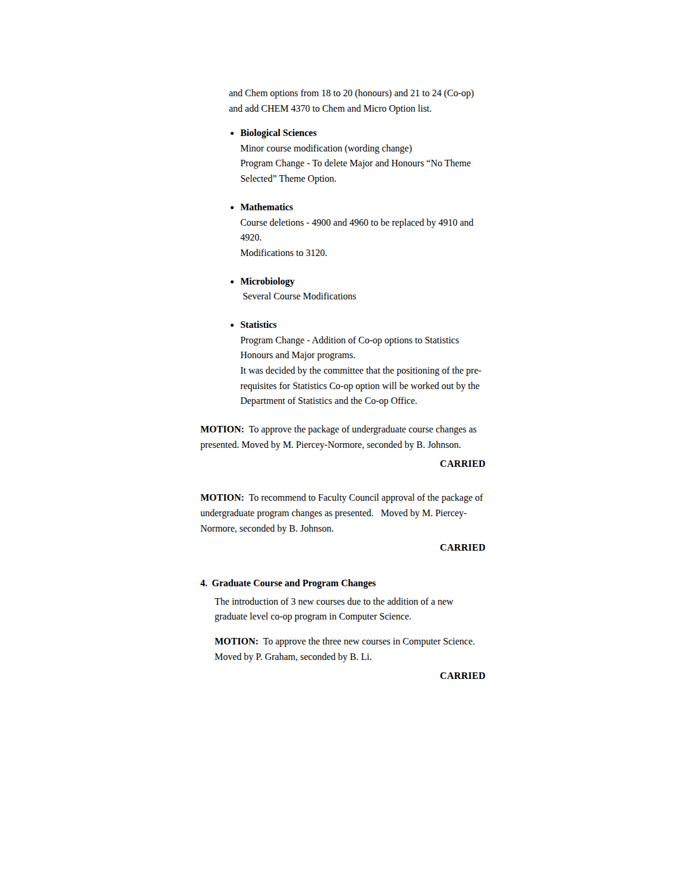and Chem options from 18 to 20 (honours) and 21 to 24 (Co-op) and add CHEM 4370 to Chem and Micro Option list.
Biological Sciences Minor course modification (wording change) Program Change - To delete Major and Honours “No Theme Selected” Theme Option.
Mathematics Course deletions - 4900 and 4960 to be replaced by 4910 and 4920. Modifications to 3120.
Microbiology Several Course Modifications
Statistics Program Change - Addition of Co-op options to Statistics Honours and Major programs. It was decided by the committee that the positioning of the pre-requisites for Statistics Co-op option will be worked out by the Department of Statistics and the Co-op Office.
MOTION: To approve the package of undergraduate course changes as presented. Moved by M. Piercey-Normore, seconded by B. Johnson.
CARRIED
MOTION: To recommend to Faculty Council approval of the package of undergraduate program changes as presented. Moved by M. Piercey-Normore, seconded by B. Johnson.
CARRIED
4. Graduate Course and Program Changes
The introduction of 3 new courses due to the addition of a new graduate level co-op program in Computer Science.
MOTION: To approve the three new courses in Computer Science. Moved by P. Graham, seconded by B. Li.
CARRIED